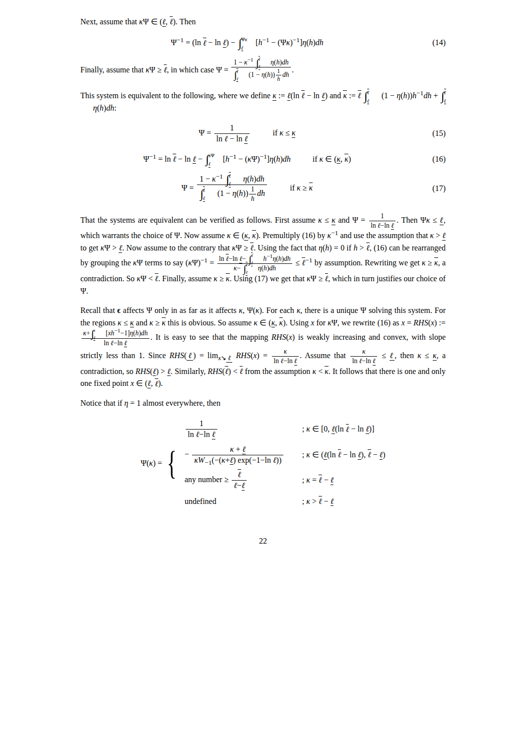Next, assume that κ Ψ ∈ (ℓ, ℓ). Then
Ψ−1 = (ln ℓ − ln ℓ) − ∫Ψκ ℓ [h−1 − (Ψκ)−1]η(h)dh
(14)
Finally, assume that κ Ψ ≥ ℓ, in which case Ψ = 1 − κ−1 ∫ℓℓ η(h)dh∫ℓℓ (1 − η(h))1 h dh.
This system is equivalent to the following, where we define κ := ℓ(ln ℓ − ln ℓ) and κ := ℓ ∫ℓℓ (1 − η(h))h−1dh + ∫ℓℓ η(h)dh:
Ψ = 1 ln ℓ − ln ℓ if κ ≤ κ
(15)
Ψ−1 = ln ℓ − ln ℓ − ∫κ Ψ ℓ [h−1 − (κ Ψ)−1]η(h)dh if κ ∈ (κ, κ)
(16)
Ψ = 1 − κ−1 ∫ℓℓ η(h)dh∫ℓℓ (1 − η(h))1 h dh if κ ≥ κ
(17)
That the systems are equivalent can be verified as follows. First assume κ ≤ κ and Ψ = 1 ln ℓ−ln ℓ. Then Ψκ ≤ ℓ, which warrants the choice of Ψ. Now assume κ ∈ (κ, κ). Premultiply (16) by κ−1 and use the assumption that κ > ℓ to get κ Ψ > ℓ. Now assume to the contrary that κ Ψ ≥ ℓ. Using the fact that η(h) = 0 if h > ℓ, (16) can be rearranged by grouping the κ Ψ terms to say (κ Ψ)−1 = ln ℓ−ln ℓ− ∫ℓℓ h−1η(h)dh κ− ∫ℓℓ η(h)dh ≤ ℓ−1 by assumption. Rewriting we get κ ≥ κ, a contradiction. So κ Ψ < ℓ. Finally, assume κ ≥ κ. Using (17) we get that κ Ψ ≥ ℓ, which in turn justifies our choice of Ψ.
Recall that ϵ affects Ψ only in as far as it affects κ, Ψ(κ). For each κ, there is a unique Ψ solving this system. For the regions κ ≤ κ and κ ≥ κ this is obvious. So assume κ ∈ (κ, κ). Using x for κ Ψ, we rewrite (16) as x = RHS(x) := κ+∫xℓ [xh−1−1]η(h)dh ln ℓ−ln ℓ. It is easy to see that the mapping RHS(x) is weakly increasing and convex, with slope strictly less than 1. Since RHS(ℓ) = limx↘ℓ RHS(x) = κln ℓ−ln ℓ. Assume that κln ℓ−ln ℓ ≤ ℓ, then κ ≤ κ, a contradiction, so RHS(ℓ) > ℓ. Similarly, RHS(ℓ) < ℓ from the assumption κ < κ. It follows that there is one and only one fixed point x ∈ (ℓ, ℓ).
Notice that if η = 1 almost everywhere, then
Ψ(κ) = { 1 ln ℓ−ln ℓ ; κ ∈ [0, ℓ(ln ℓ − ln ℓ)] − κ + ℓ κW−1(−(κ+ℓ) exp(−1−ln ℓ)) ; κ ∈ (ℓ(ln ℓ − ln ℓ), ℓ − ℓ) any number ≥ ℓℓ−ℓ ; κ = ℓ − ℓ undefined ; κ > ℓ − ℓ
22